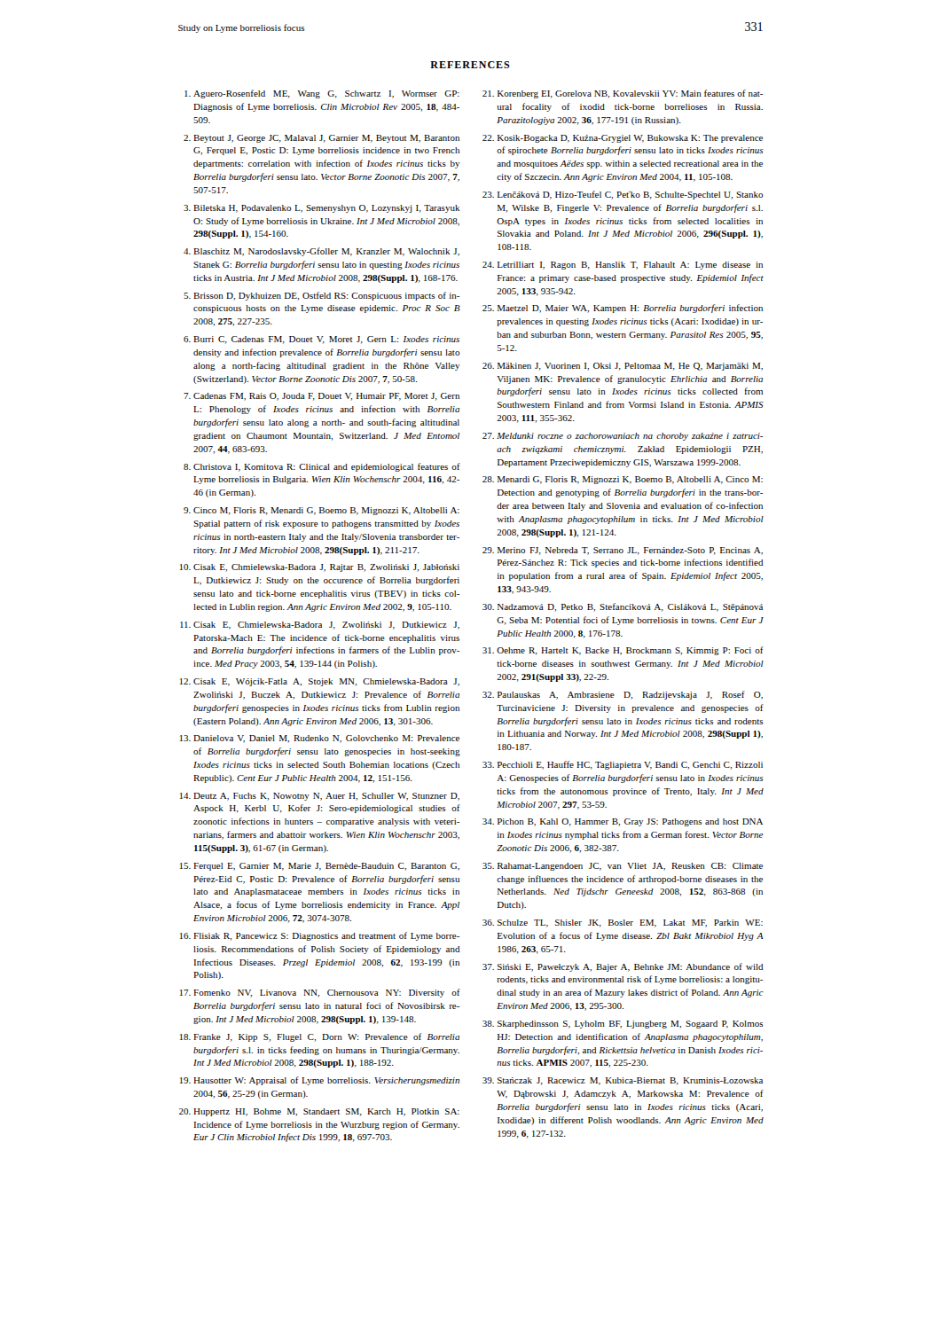Study on Lyme borreliosis focus 331
REFERENCES
Aguero-Rosenfeld ME, Wang G, Schwartz I, Wormser GP: Diagnosis of Lyme borreliosis. Clin Microbiol Rev 2005, 18, 484-509.
Beytout J, George JC, Malaval J, Garnier M, Beytout M, Baranton G, Ferquel E, Postic D: Lyme borreliosis incidence in two French departments: correlation with infection of Ixodes ricinus ticks by Borrelia burgdorferi sensu lato. Vector Borne Zoonotic Dis 2007, 7, 507-517.
Biletska H, Podavalenko L, Semenyshyn O, Lozynskyj I, Tarasyuk O: Study of Lyme borreliosis in Ukraine. Int J Med Microbiol 2008, 298(Suppl. 1), 154-160.
Blaschitz M, Narodoslavsky-Gfoller M, Kranzler M, Walochnik J, Stanek G: Borrelia burgdorferi sensu lato in questing Ixodes ricinus ticks in Austria. Int J Med Microbiol 2008, 298(Suppl. 1), 168-176.
Brisson D, Dykhuizen DE, Ostfeld RS: Conspicuous impacts of inconspicuous hosts on the Lyme disease epidemic. Proc R Soc B 2008, 275, 227-235.
Burri C, Cadenas FM, Douet V, Moret J, Gern L: Ixodes ricinus density and infection prevalence of Borrelia burgdorferi sensu lato along a north-facing altitudinal gradient in the Rhône Valley (Switzerland). Vector Borne Zoonotic Dis 2007, 7, 50-58.
Cadenas FM, Rais O, Jouda F, Douet V, Humair PF, Moret J, Gern L: Phenology of Ixodes ricinus and infection with Borrelia burgdorferi sensu lato along a north- and south-facing altitudinal gradient on Chaumont Mountain, Switzerland. J Med Entomol 2007, 44, 683-693.
Christova I, Komitova R: Clinical and epidemiological features of Lyme borreliosis in Bulgaria. Wien Klin Wochenschr 2004, 116, 42-46 (in German).
Cinco M, Floris R, Menardi G, Boemo B, Mignozzi K, Altobelli A: Spatial pattern of risk exposure to pathogens transmitted by Ixodes ricinus in north-eastern Italy and the Italy/Slovenia transborder territory. Int J Med Microbiol 2008, 298(Suppl. 1), 211-217.
Cisak E, Chmielewska-Badora J, Rajtar B, Zwoliński J, Jabłoński L, Dutkiewicz J: Study on the occurence of Borrelia burgdorferi sensu lato and tick-borne encephalitis virus (TBEV) in ticks collected in Lublin region. Ann Agric Environ Med 2002, 9, 105-110.
Cisak E, Chmielewska-Badora J, Zwoliński J, Dutkiewicz J, Patorska-Mach E: The incidence of tick-borne encephalitis virus and Borrelia burgdorferi infections in farmers of the Lublin province. Med Pracy 2003, 54, 139-144 (in Polish).
Cisak E, Wójcik-Fatla A, Stojek MN, Chmielewska-Badora J, Zwoliński J, Buczek A, Dutkiewicz J: Prevalence of Borrelia burgdorferi genospecies in Ixodes ricinus ticks from Lublin region (Eastern Poland). Ann Agric Environ Med 2006, 13, 301-306.
Danielova V, Daniel M, Rudenko N, Golovchenko M: Prevalence of Borrelia burgdorferi sensu lato genospecies in host-seeking Ixodes ricinus ticks in selected South Bohemian locations (Czech Republic). Cent Eur J Public Health 2004, 12, 151-156.
Deutz A, Fuchs K, Nowotny N, Auer H, Schuller W, Stunzner D, Aspock H, Kerbl U, Kofer J: Sero-epidemiological studies of zoonotic infections in hunters – comparative analysis with veterinarians, farmers and abattoir workers. Wien Klin Wochenschr 2003, 115(Suppl. 3), 61-67 (in German).
Ferquel E, Garnier M, Marie J, Bernède-Bauduin C, Baranton G, Pérez-Eid C, Postic D: Prevalence of Borrelia burgdorferi sensu lato and Anaplasmataceae members in Ixodes ricinus ticks in Alsace, a focus of Lyme borreliosis endemicity in France. Appl Environ Microbiol 2006, 72, 3074-3078.
Flisiak R, Pancewicz S: Diagnostics and treatment of Lyme borreliosis. Recommendations of Polish Society of Epidemiology and Infectious Diseases. Przegl Epidemiol 2008, 62, 193-199 (in Polish).
Fomenko NV, Livanova NN, Chernousova NY: Diversity of Borrelia burgdorferi sensu lato in natural foci of Novosibirsk region. Int J Med Microbiol 2008, 298(Suppl. 1), 139-148.
Franke J, Kipp S, Flugel C, Dorn W: Prevalence of Borrelia burgdorferi s.l. in ticks feeding on humans in Thuringia/Germany. Int J Med Microbiol 2008, 298(Suppl. 1), 188-192.
Hausotter W: Appraisal of Lyme borreliosis. Versicherungsmedizin 2004, 56, 25-29 (in German).
Huppertz HI, Bohme M, Standaert SM, Karch H, Plotkin SA: Incidence of Lyme borreliosis in the Wurzburg region of Germany. Eur J Clin Microbiol Infect Dis 1999, 18, 697-703.
Korenberg EI, Gorelova NB, Kovalevskii YV: Main features of natural focality of ixodid tick-borne borrelioses in Russia. Parazitologiya 2002, 36, 177-191 (in Russian).
Kosik-Bogacka D, Kuźna-Grygiel W, Bukowska K: The prevalence of spirochete Borrelia burgdorferi sensu lato in ticks Ixodes ricinus and mosquitoes Aëdes spp. within a selected recreational area in the city of Szczecin. Ann Agric Environ Med 2004, 11, 105-108.
Lenčáková D, Hizo-Teufel C, Peťko B, Schulte-Spechtel U, Stanko M, Wilske B, Fingerle V: Prevalence of Borrelia burgdorferi s.l. OspA types in Ixodes ricinus ticks from selected localities in Slovakia and Poland. Int J Med Microbiol 2006, 296(Suppl. 1), 108-118.
Letrilliart I, Ragon B, Hanslik T, Flahault A: Lyme disease in France: a primary case-based prospective study. Epidemiol Infect 2005, 133, 935-942.
Maetzel D, Maier WA, Kampen H: Borrelia burgdorferi infection prevalences in questing Ixodes ricinus ticks (Acari: Ixodidae) in urban and suburban Bonn, western Germany. Parasitol Res 2005, 95, 5-12.
Mäkinen J, Vuorinen I, Oksi J, Peltomaa M, He Q, Marjamäki M, Viljanen MK: Prevalence of granulocytic Ehrlichia and Borrelia burgdorferi sensu lato in Ixodes ricinus ticks collected from Southwestern Finland and from Vormsi Island in Estonia. APMIS 2003, 111, 355-362.
Meldunki roczne o zachorowaniach na choroby zakaźne i zatruciach związkami chemicznymi. Zakład Epidemiologii PZH, Departament Przeciwepidemiczny GIS, Warszawa 1999-2008.
Menardi G, Floris R, Mignozzi K, Boemo B, Altobelli A, Cinco M: Detection and genotyping of Borrelia burgdorferi in the trans-border area between Italy and Slovenia and evaluation of co-infection with Anaplasma phagocytophilum in ticks. Int J Med Microbiol 2008, 298(Suppl. 1), 121-124.
Merino FJ, Nebreda T, Serrano JL, Fernández-Soto P, Encinas A, Pérez-Sánchez R: Tick species and tick-borne infections identified in population from a rural area of Spain. Epidemiol Infect 2005, 133, 943-949.
Nadzamová D, Petko B, Stefancíková A, Cisláková L, Stěpánová G, Seba M: Potential foci of Lyme borreliosis in towns. Cent Eur J Public Health 2000, 8, 176-178.
Oehme R, Hartelt K, Backe H, Brockmann S, Kimmig P: Foci of tick-borne diseases in southwest Germany. Int J Med Microbiol 2002, 291(Suppl 33), 22-29.
Paulauskas A, Ambrasiene D, Radzijevskaja J, Rosef O, Turcinaviciene J: Diversity in prevalence and genospecies of Borrelia burgdorferi sensu lato in Ixodes ricinus ticks and rodents in Lithuania and Norway. Int J Med Microbiol 2008, 298(Suppl 1), 180-187.
Pecchioli E, Hauffe HC, Tagliapietra V, Bandi C, Genchi C, Rizzoli A: Genospecies of Borrelia burgdorferi sensu lato in Ixodes ricinus ticks from the autonomous province of Trento, Italy. Int J Med Microbiol 2007, 297, 53-59.
Pichon B, Kahl O, Hammer B, Gray JS: Pathogens and host DNA in Ixodes ricinus nymphal ticks from a German forest. Vector Borne Zoonotic Dis 2006, 6, 382-387.
Rahamat-Langendoen JC, van Vliet JA, Reusken CB: Climate change influences the incidence of arthropod-borne diseases in the Netherlands. Ned Tijdschr Geneeskd 2008, 152, 863-868 (in Dutch).
Schulze TL, Shisler JK, Bosler EM, Lakat MF, Parkin WE: Evolution of a focus of Lyme disease. Zbl Bakt Mikrobiol Hyg A 1986, 263, 65-71.
Siński E, Pawełczyk A, Bajer A, Behnke JM: Abundance of wild rodents, ticks and environmental risk of Lyme borreliosis: a longitudinal study in an area of Mazury lakes district of Poland. Ann Agric Environ Med 2006, 13, 295-300.
Skarphedinsson S, Lyholm BF, Ljungberg M, Sogaard P, Kolmos HJ: Detection and identification of Anaplasma phagocytophilum, Borrelia burgdorferi, and Rickettsia helvetica in Danish Ixodes ricinus ticks. APMIS 2007, 115, 225-230.
Stańczak J, Racewicz M, Kubica-Biernat B, Kruminis-Łozowska W, Dąbrowski J, Adamczyk A, Markowska M: Prevalence of Borrelia burgdorferi sensu lato in Ixodes ricinus ticks (Acari, Ixodidae) in different Polish woodlands. Ann Agric Environ Med 1999, 6, 127-132.